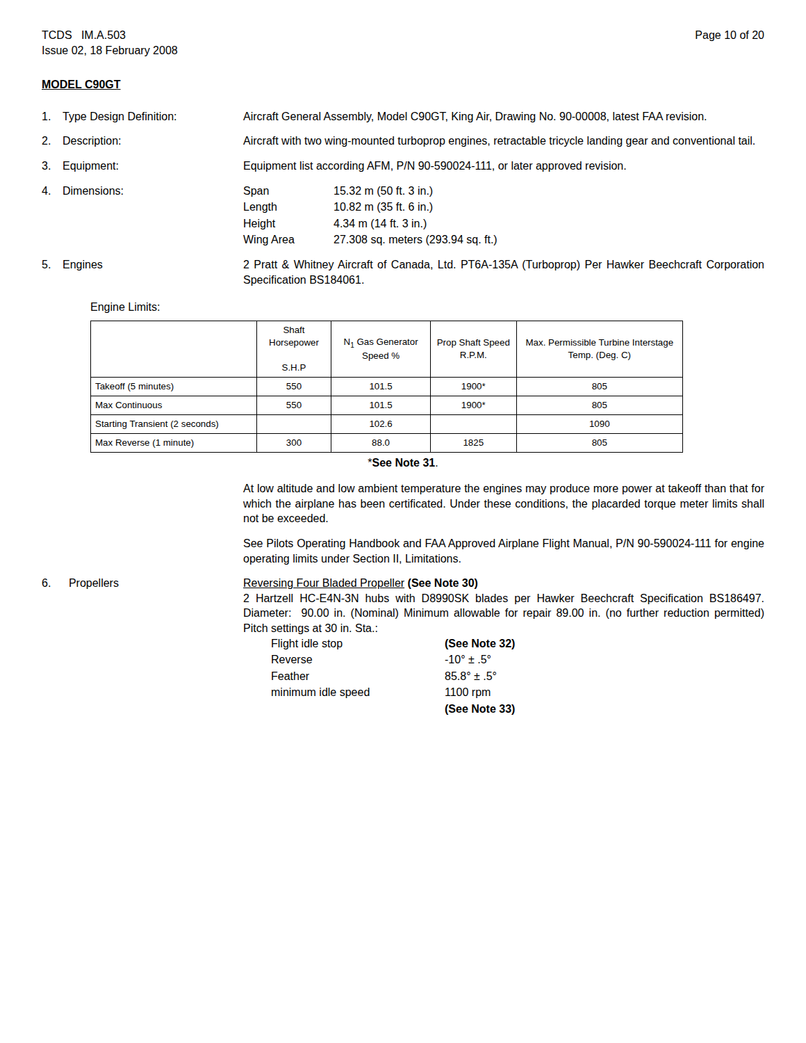TCDS IM.A.503
Issue 02, 18 February 2008
Page 10 of 20
MODEL C90GT
1.
Type Design Definition:
Aircraft General Assembly, Model C90GT, King Air, Drawing No. 90-00008, latest FAA revision.
2.
Description:
Aircraft with two wing-mounted turboprop engines, retractable tricycle landing gear and conventional tail.
3.
Equipment:
Equipment list according AFM, P/N 90-590024-111, or later approved revision.
4.
Dimensions:
Span
15.32 m (50 ft. 3 in.)
Length
10.82 m (35 ft. 6 in.)
Height
4.34 m (14 ft. 3 in.)
Wing Area
27.308 sq. meters (293.94 sq. ft.)
5.
Engines
2 Pratt & Whitney Aircraft of Canada, Ltd. PT6A-135A (Turboprop) Per Hawker Beechcraft Corporation Specification BS184061.
Engine Limits:
| | Shaft Horsepower S.H.P | N 1 Gas Generator Speed % | Prop Shaft Speed R.P.M. | Max. Permissible Turbine Interstage Temp. (Deg. C) |
| --- | --- | --- | --- | --- |
| Takeoff (5 minutes) | 550 | 101.5 | 1900* | 805 |
| Max Continuous | 550 | 101.5 | 1900* | 805 |
| Starting Transient (2 seconds) | | 102.6 | | 1090 |
| Max Reverse (1 minute) | 300 | 88.0 | 1825 | 805 |
*See Note 31.
At low altitude and low ambient temperature the engines may produce more power at takeoff than that for which the airplane has been certificated. Under these conditions, the placarded torque meter limits shall not be exceeded.
See Pilots Operating Handbook and FAA Approved Airplane Flight Manual, P/N 90-590024-111 for engine operating limits under Section II, Limitations.
6.
Propellers
Reversing Four Bladed Propeller (See Note 30)
2 Hartzell HC-E4N-3N hubs with D8990SK blades per Hawker Beechcraft Specification BS186497. Diameter: 90.00 in. (Nominal) Minimum allowable for repair 89.00 in. (no further reduction permitted) Pitch settings at 30 in. Sta.:
Flight idle stop
(See Note 32)
Reverse
-10° ± .5°
Feather
85.8° ± .5°
minimum idle speed
1100 rpm
(See Note 33)